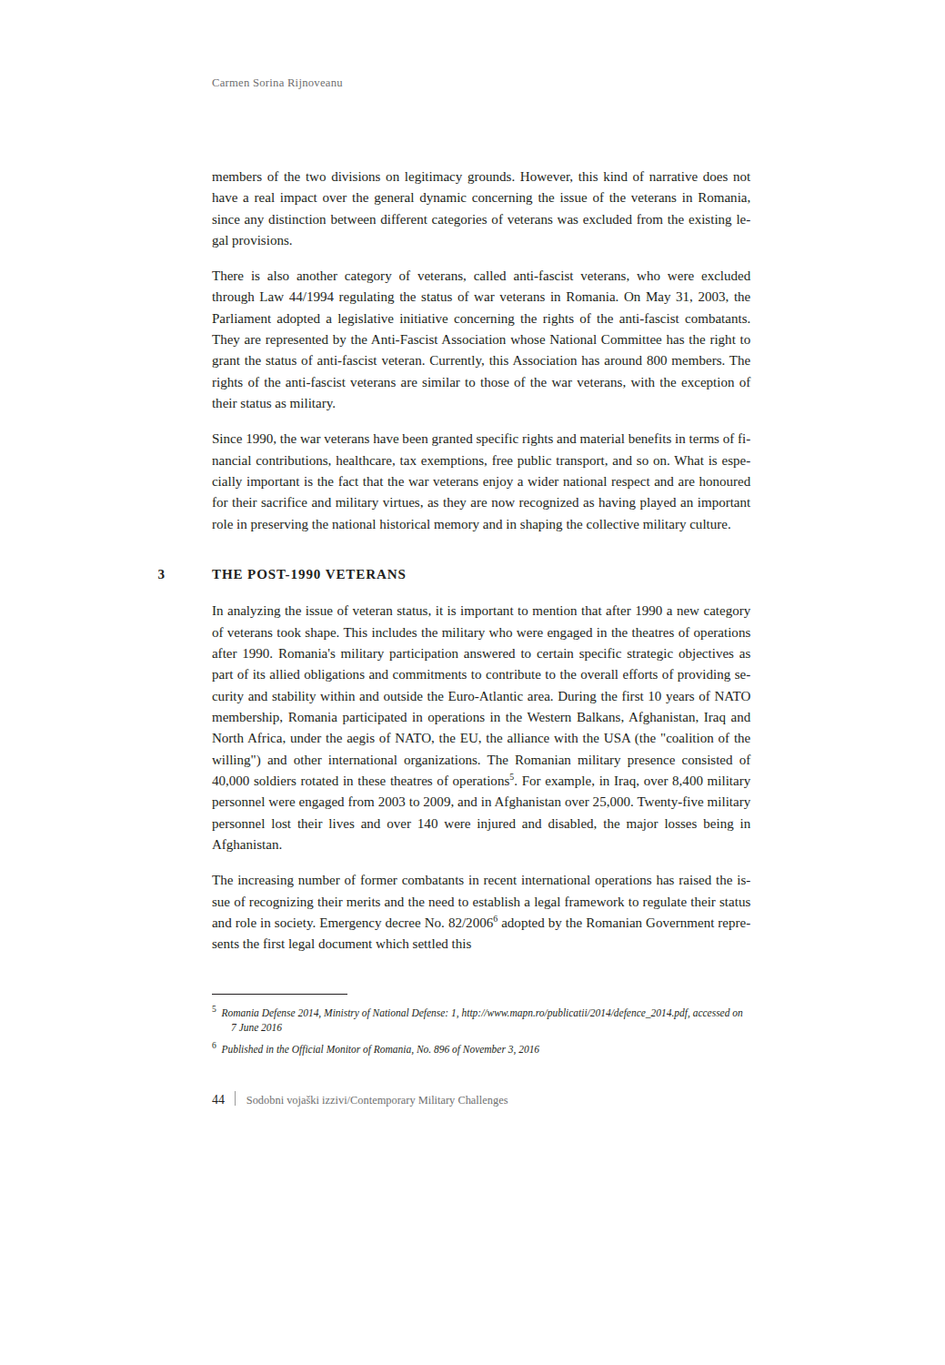Carmen Sorina Rijnoveanu
members of the two divisions on legitimacy grounds. However, this kind of narrative does not have a real impact over the general dynamic concerning the issue of the veterans in Romania, since any distinction between different categories of veterans was excluded from the existing legal provisions.
There is also another category of veterans, called anti-fascist veterans, who were excluded through Law 44/1994 regulating the status of war veterans in Romania. On May 31, 2003, the Parliament adopted a legislative initiative concerning the rights of the anti-fascist combatants. They are represented by the Anti-Fascist Association whose National Committee has the right to grant the status of anti-fascist veteran. Currently, this Association has around 800 members. The rights of the anti-fascist veterans are similar to those of the war veterans, with the exception of their status as military.
Since 1990, the war veterans have been granted specific rights and material benefits in terms of financial contributions, healthcare, tax exemptions, free public transport, and so on. What is especially important is the fact that the war veterans enjoy a wider national respect and are honoured for their sacrifice and military virtues, as they are now recognized as having played an important role in preserving the national historical memory and in shaping the collective military culture.
3 THE POST-1990 VETERANS
In analyzing the issue of veteran status, it is important to mention that after 1990 a new category of veterans took shape. This includes the military who were engaged in the theatres of operations after 1990. Romania's military participation answered to certain specific strategic objectives as part of its allied obligations and commitments to contribute to the overall efforts of providing security and stability within and outside the Euro-Atlantic area. During the first 10 years of NATO membership, Romania participated in operations in the Western Balkans, Afghanistan, Iraq and North Africa, under the aegis of NATO, the EU, the alliance with the USA (the "coalition of the willing") and other international organizations. The Romanian military presence consisted of 40,000 soldiers rotated in these theatres of operations5. For example, in Iraq, over 8,400 military personnel were engaged from 2003 to 2009, and in Afghanistan over 25,000. Twenty-five military personnel lost their lives and over 140 were injured and disabled, the major losses being in Afghanistan.
The increasing number of former combatants in recent international operations has raised the issue of recognizing their merits and the need to establish a legal framework to regulate their status and role in society. Emergency decree No. 82/20066 adopted by the Romanian Government represents the first legal document which settled this
5Romania Defense 2014, Ministry of National Defense: 1, http://www.mapn.ro/publicatii/2014/defence_2014.pdf, accessed on 7 June 2016
6Published in the Official Monitor of Romania, No. 896 of November 3, 2016
44 Sodobni vojaški izzivi/Contemporary Military Challenges